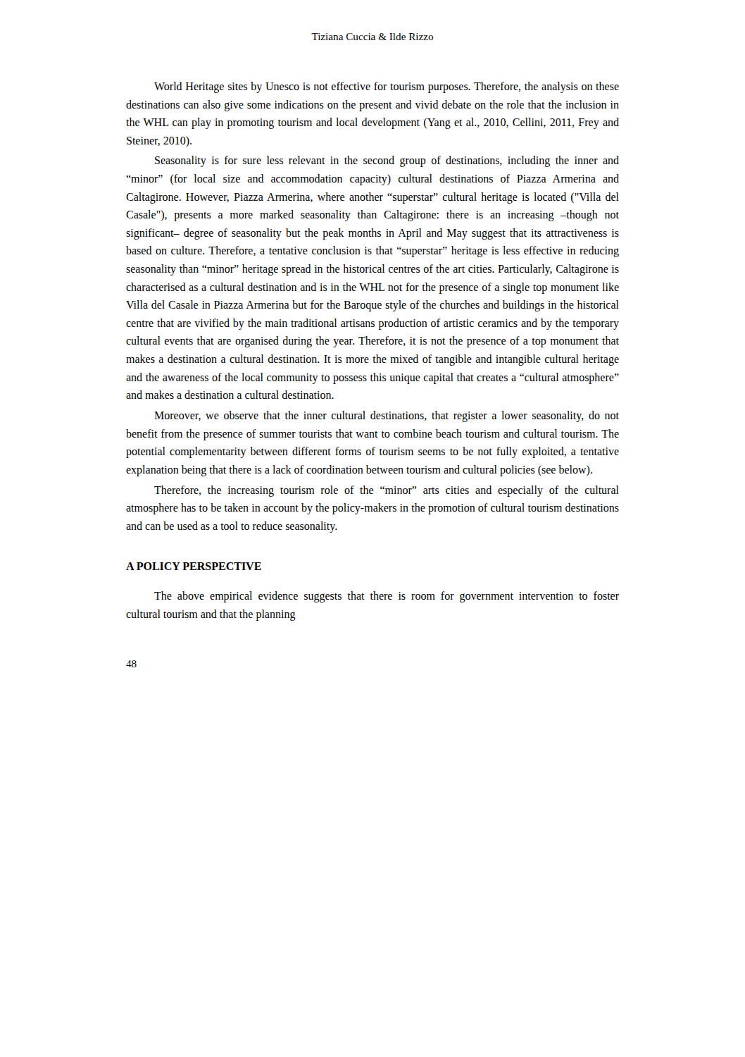Tiziana Cuccia & Ilde Rizzo
World Heritage sites by Unesco is not effective for tourism purposes. Therefore, the analysis on these destinations can also give some indications on the present and vivid debate on the role that the inclusion in the WHL can play in promoting tourism and local development (Yang et al., 2010, Cellini, 2011, Frey and Steiner, 2010).
Seasonality is for sure less relevant in the second group of destinations, including the inner and “minor” (for local size and accommodation capacity) cultural destinations of Piazza Armerina and Caltagirone. However, Piazza Armerina, where another “superstar” cultural heritage is located ("Villa del Casale"), presents a more marked seasonality than Caltagirone: there is an increasing –though not significant– degree of seasonality but the peak months in April and May suggest that its attractiveness is based on culture. Therefore, a tentative conclusion is that “superstar” heritage is less effective in reducing seasonality than “minor” heritage spread in the historical centres of the art cities. Particularly, Caltagirone is characterised as a cultural destination and is in the WHL not for the presence of a single top monument like Villa del Casale in Piazza Armerina but for the Baroque style of the churches and buildings in the historical centre that are vivified by the main traditional artisans production of artistic ceramics and by the temporary cultural events that are organised during the year. Therefore, it is not the presence of a top monument that makes a destination a cultural destination. It is more the mixed of tangible and intangible cultural heritage and the awareness of the local community to possess this unique capital that creates a “cultural atmosphere” and makes a destination a cultural destination.
Moreover, we observe that the inner cultural destinations, that register a lower seasonality, do not benefit from the presence of summer tourists that want to combine beach tourism and cultural tourism. The potential complementarity between different forms of tourism seems to be not fully exploited, a tentative explanation being that there is a lack of coordination between tourism and cultural policies (see below).
Therefore, the increasing tourism role of the “minor” arts cities and especially of the cultural atmosphere has to be taken in account by the policy-makers in the promotion of cultural tourism destinations and can be used as a tool to reduce seasonality.
A Policy Perspective
The above empirical evidence suggests that there is room for government intervention to foster cultural tourism and that the planning
48